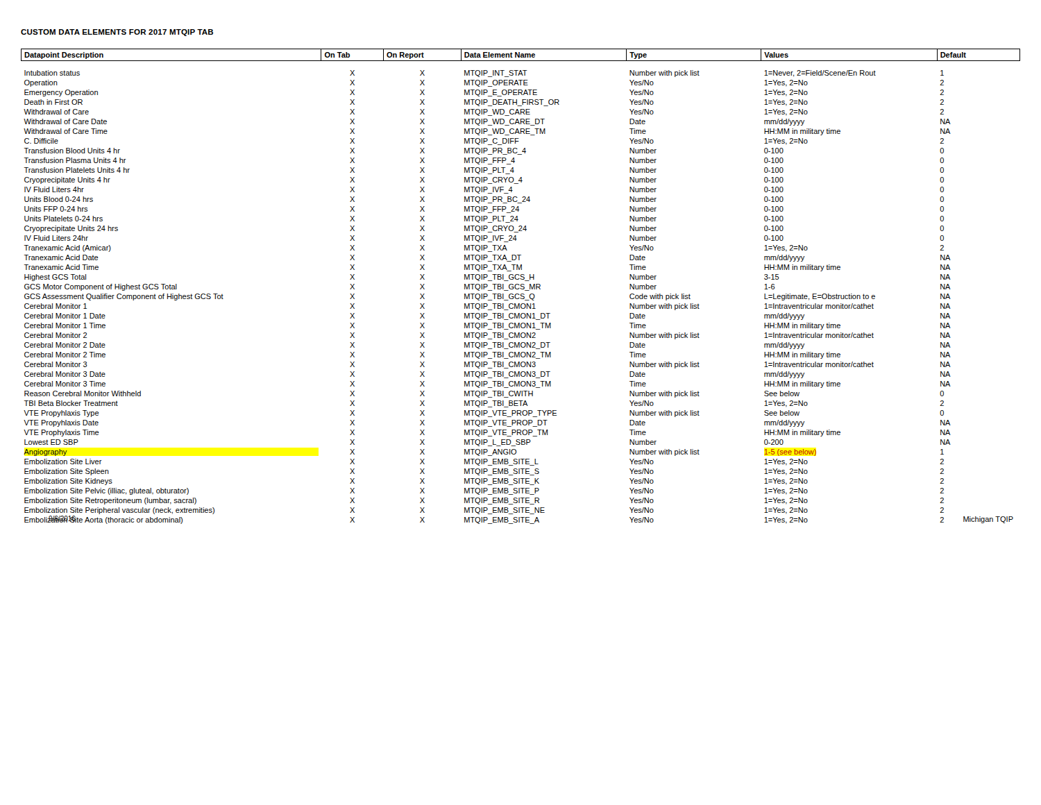CUSTOM DATA ELEMENTS FOR 2017 MTQIP TAB
| Datapoint Description | On Tab | On Report | Data Element Name | Type | Values | Default |
| --- | --- | --- | --- | --- | --- | --- |
| Intubation status | X | X | MTQIP_INT_STAT | Number with pick list | 1=Never, 2=Field/Scene/En Rout | 1 |
| Operation | X | X | MTQIP_OPERATE | Yes/No | 1=Yes, 2=No | 2 |
| Emergency Operation | X | X | MTQIP_E_OPERATE | Yes/No | 1=Yes, 2=No | 2 |
| Death in First OR | X | X | MTQIP_DEATH_FIRST_OR | Yes/No | 1=Yes, 2=No | 2 |
| Withdrawal of Care | X | X | MTQIP_WD_CARE | Yes/No | 1=Yes, 2=No | 2 |
| Withdrawal of Care Date | X | X | MTQIP_WD_CARE_DT | Date | mm/dd/yyyy | NA |
| Withdrawal of Care Time | X | X | MTQIP_WD_CARE_TM | Time | HH:MM in military time | NA |
| C. Difficile | X | X | MTQIP_C_DIFF | Yes/No | 1=Yes, 2=No | 2 |
| Transfusion Blood Units 4 hr | X | X | MTQIP_PR_BC_4 | Number | 0-100 | 0 |
| Transfusion Plasma Units 4 hr | X | X | MTQIP_FFP_4 | Number | 0-100 | 0 |
| Transfusion Platelets Units 4 hr | X | X | MTQIP_PLT_4 | Number | 0-100 | 0 |
| Cryoprecipitate Units 4 hr | X | X | MTQIP_CRYO_4 | Number | 0-100 | 0 |
| IV Fluid Liters 4hr | X | X | MTQIP_IVF_4 | Number | 0-100 | 0 |
| Units Blood 0-24 hrs | X | X | MTQIP_PR_BC_24 | Number | 0-100 | 0 |
| Units FFP 0-24 hrs | X | X | MTQIP_FFP_24 | Number | 0-100 | 0 |
| Units Platelets 0-24 hrs | X | X | MTQIP_PLT_24 | Number | 0-100 | 0 |
| Cryoprecipitate Units 24 hrs | X | X | MTQIP_CRYO_24 | Number | 0-100 | 0 |
| IV Fluid Liters 24hr | X | X | MTQIP_IVF_24 | Number | 0-100 | 0 |
| Tranexamic Acid (Amicar) | X | X | MTQIP_TXA | Yes/No | 1=Yes, 2=No | 2 |
| Tranexamic Acid Date | X | X | MTQIP_TXA_DT | Date | mm/dd/yyyy | NA |
| Tranexamic Acid Time | X | X | MTQIP_TXA_TM | Time | HH:MM in military time | NA |
| Highest GCS Total | X | X | MTQIP_TBI_GCS_H | Number | 3-15 | NA |
| GCS Motor Component of Highest GCS Total | X | X | MTQIP_TBI_GCS_MR | Number | 1-6 | NA |
| GCS Assessment Qualifier Component of Highest GCS Tot | X | X | MTQIP_TBI_GCS_Q | Code with pick list | L=Legitimate, E=Obstruction to e | NA |
| Cerebral Monitor 1 | X | X | MTQIP_TBI_CMON1 | Number with pick list | 1=Intraventricular monitor/cathet | NA |
| Cerebral Monitor 1 Date | X | X | MTQIP_TBI_CMON1_DT | Date | mm/dd/yyyy | NA |
| Cerebral Monitor 1 Time | X | X | MTQIP_TBI_CMON1_TM | Time | HH:MM in military time | NA |
| Cerebral Monitor 2 | X | X | MTQIP_TBI_CMON2 | Number with pick list | 1=Intraventricular monitor/cathet | NA |
| Cerebral Monitor 2 Date | X | X | MTQIP_TBI_CMON2_DT | Date | mm/dd/yyyy | NA |
| Cerebral Monitor 2 Time | X | X | MTQIP_TBI_CMON2_TM | Time | HH:MM in military time | NA |
| Cerebral Monitor 3 | X | X | MTQIP_TBI_CMON3 | Number with pick list | 1=Intraventricular monitor/cathet | NA |
| Cerebral Monitor 3 Date | X | X | MTQIP_TBI_CMON3_DT | Date | mm/dd/yyyy | NA |
| Cerebral Monitor 3 Time | X | X | MTQIP_TBI_CMON3_TM | Time | HH:MM in military time | NA |
| Reason Cerebral Monitor Withheld | X | X | MTQIP_TBI_CWITH | Number with pick list | See below | 0 |
| TBI Beta Blocker Treatment | X | X | MTQIP_TBI_BETA | Yes/No | 1=Yes, 2=No | 2 |
| VTE Propyhlaxis Type | X | X | MTQIP_VTE_PROP_TYPE | Number with pick list | See below | 0 |
| VTE Propyhlaxis Date | X | X | MTQIP_VTE_PROP_DT | Date | mm/dd/yyyy | NA |
| VTE Prophylaxis Time | X | X | MTQIP_VTE_PROP_TM | Time | HH:MM in military time | NA |
| Lowest ED SBP | X | X | MTQIP_L_ED_SBP | Number | 0-200 | NA |
| Angiography | X | X | MTQIP_ANGIO | Number with pick list | 1-5 (see below) | 1 |
| Embolization Site Liver | X | X | MTQIP_EMB_SITE_L | Yes/No | 1=Yes, 2=No | 2 |
| Embolization Site Spleen | X | X | MTQIP_EMB_SITE_S | Yes/No | 1=Yes, 2=No | 2 |
| Embolization Site Kidneys | X | X | MTQIP_EMB_SITE_K | Yes/No | 1=Yes, 2=No | 2 |
| Embolization Site Pelvic (illiac, gluteal, obturator) | X | X | MTQIP_EMB_SITE_P | Yes/No | 1=Yes, 2=No | 2 |
| Embolization Site Retroperitoneum (lumbar, sacral) | X | X | MTQIP_EMB_SITE_R | Yes/No | 1=Yes, 2=No | 2 |
| Embolization Site Peripheral vascular (neck, extremities) | X | X | MTQIP_EMB_SITE_NE | Yes/No | 1=Yes, 2=No | 2 |
| Embolization Site Aorta (thoracic or abdominal) | X | X | MTQIP_EMB_SITE_A | Yes/No | 1=Yes, 2=No | 2 |
9/6/2016 Michigan TQIP